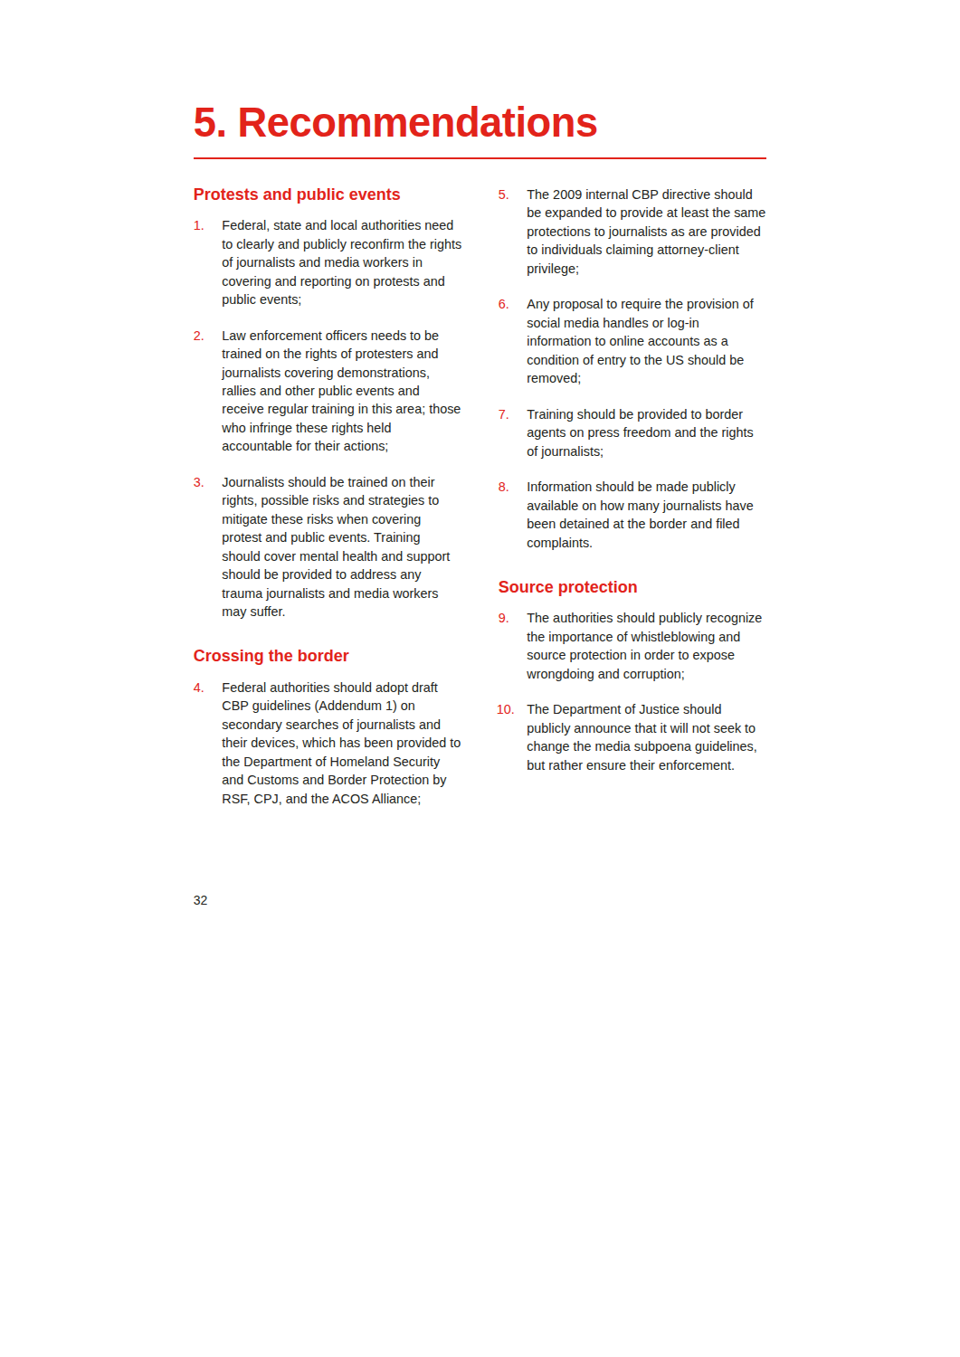5. Recommendations
Protests and public events
1. Federal, state and local authorities need to clearly and publicly reconfirm the rights of journalists and media workers in covering and reporting on protests and public events;
2. Law enforcement officers needs to be trained on the rights of protesters and journalists covering demonstrations, rallies and other public events and receive regular training in this area; those who infringe these rights held accountable for their actions;
3. Journalists should be trained on their rights, possible risks and strategies to mitigate these risks when covering protest and public events. Training should cover mental health and support should be provided to address any trauma journalists and media workers may suffer.
Crossing the border
4. Federal authorities should adopt draft CBP guidelines (Addendum 1) on secondary searches of journalists and their devices, which has been provided to the Department of Homeland Security and Customs and Border Protection by RSF, CPJ, and the ACOS Alliance;
5. The 2009 internal CBP directive should be expanded to provide at least the same protections to journalists as are provided to individuals claiming attorney-client privilege;
6. Any proposal to require the provision of social media handles or log-in information to online accounts as a condition of entry to the US should be removed;
7. Training should be provided to border agents on press freedom and the rights of journalists;
8. Information should be made publicly available on how many journalists have been detained at the border and filed complaints.
Source protection
9. The authorities should publicly recognize the importance of whistleblowing and source protection in order to expose wrongdoing and corruption;
10. The Department of Justice should publicly announce that it will not seek to change the media subpoena guidelines, but rather ensure their enforcement.
32